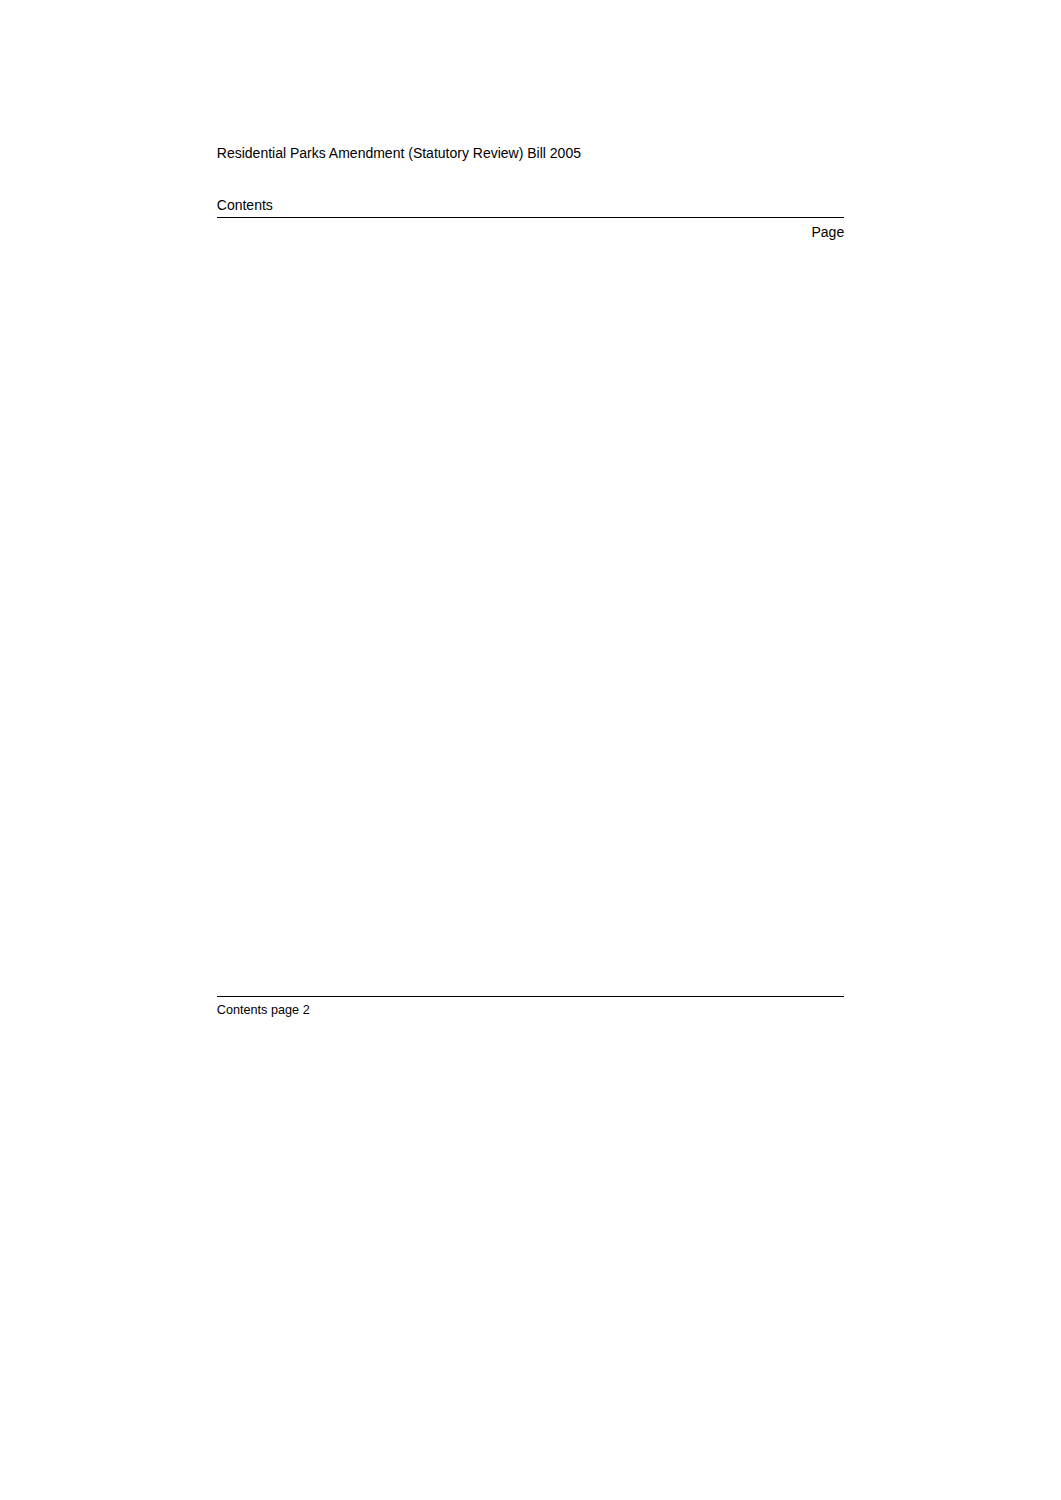Residential Parks Amendment (Statutory Review) Bill 2005
Contents
Page
Contents page 2